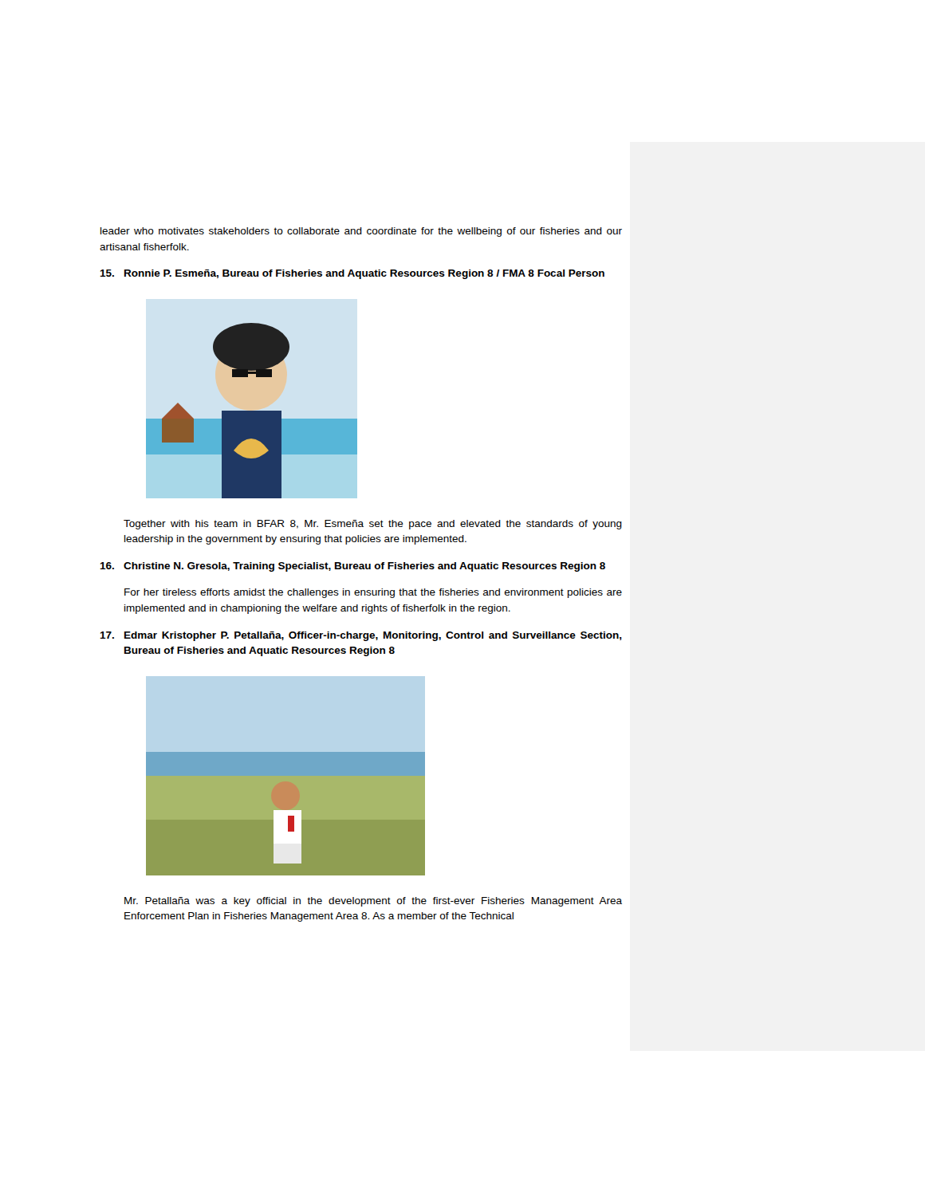leader who motivates stakeholders to collaborate and coordinate for the wellbeing of our fisheries and our artisanal fisherfolk.
15.
Ronnie P. Esmeña, Bureau of Fisheries and Aquatic Resources Region 8 / FMA 8 Focal Person
Together with his team in BFAR 8, Mr. Esmeña set the pace and elevated the standards of young leadership in the government by ensuring that policies are implemented.
16.
Christine N. Gresola, Training Specialist, Bureau of Fisheries and Aquatic Resources Region 8
For her tireless efforts amidst the challenges in ensuring that the fisheries and environment policies are implemented and in championing the welfare and rights of fisherfolk in the region.
17.
Edmar Kristopher P. Petallaña, Officer-in-charge, Monitoring, Control and Surveillance Section, Bureau of Fisheries and Aquatic Resources Region 8
Mr. Petallaña was a key official in the development of the first-ever Fisheries Management Area Enforcement Plan in Fisheries Management Area 8. As a member of the Technical